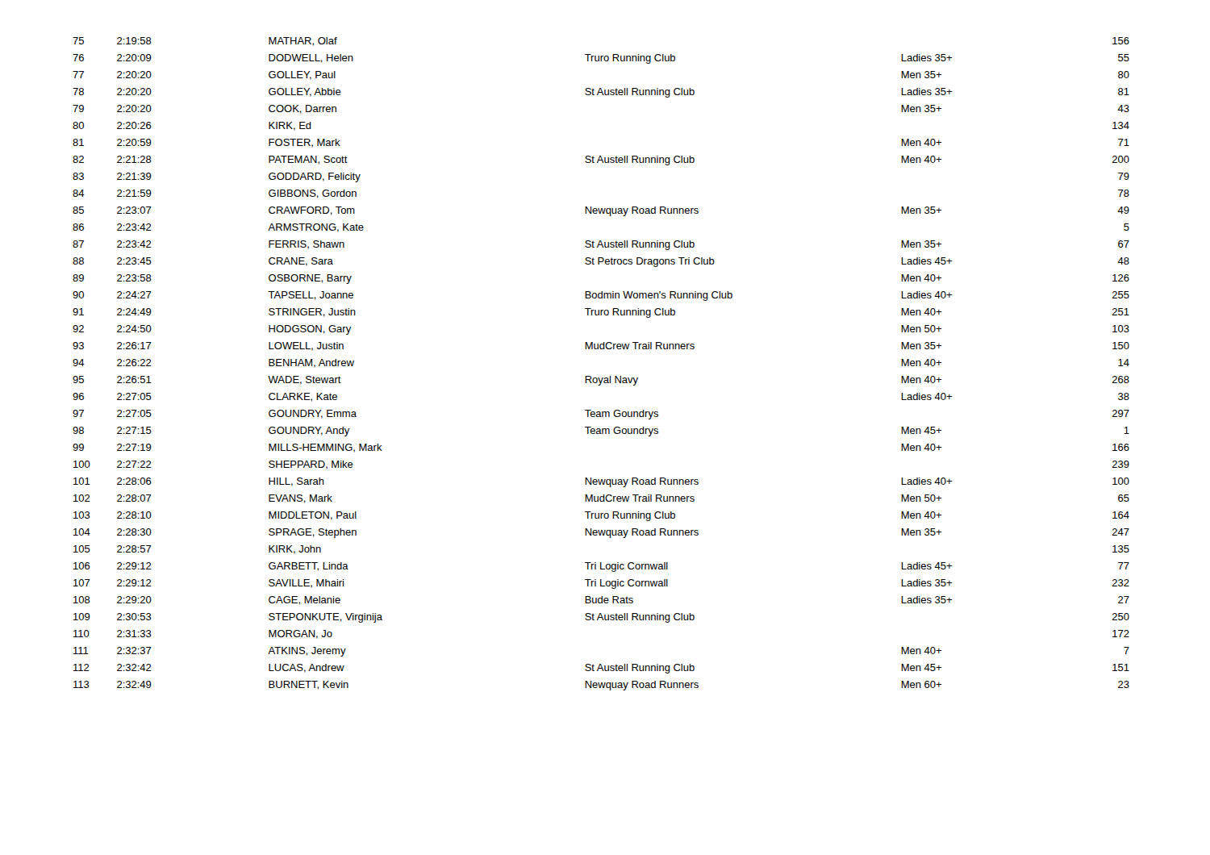| 75 | 2:19:58 | MATHAR, Olaf | | | 156 |
| 76 | 2:20:09 | DODWELL, Helen | Truro Running Club | Ladies 35+ | 55 |
| 77 | 2:20:20 | GOLLEY, Paul | | Men 35+ | 80 |
| 78 | 2:20:20 | GOLLEY, Abbie | St Austell Running Club | Ladies 35+ | 81 |
| 79 | 2:20:20 | COOK, Darren | | Men 35+ | 43 |
| 80 | 2:20:26 | KIRK, Ed | | | 134 |
| 81 | 2:20:59 | FOSTER, Mark | | Men 40+ | 71 |
| 82 | 2:21:28 | PATEMAN, Scott | St Austell Running Club | Men 40+ | 200 |
| 83 | 2:21:39 | GODDARD, Felicity | | | 79 |
| 84 | 2:21:59 | GIBBONS, Gordon | | | 78 |
| 85 | 2:23:07 | CRAWFORD, Tom | Newquay Road Runners | Men 35+ | 49 |
| 86 | 2:23:42 | ARMSTRONG, Kate | | | 5 |
| 87 | 2:23:42 | FERRIS, Shawn | St Austell Running Club | Men 35+ | 67 |
| 88 | 2:23:45 | CRANE, Sara | St Petrocs Dragons Tri Club | Ladies 45+ | 48 |
| 89 | 2:23:58 | OSBORNE, Barry | | Men 40+ | 126 |
| 90 | 2:24:27 | TAPSELL, Joanne | Bodmin Women's Running Club | Ladies 40+ | 255 |
| 91 | 2:24:49 | STRINGER, Justin | Truro Running Club | Men 40+ | 251 |
| 92 | 2:24:50 | HODGSON, Gary | | Men 50+ | 103 |
| 93 | 2:26:17 | LOWELL, Justin | MudCrew Trail Runners | Men 35+ | 150 |
| 94 | 2:26:22 | BENHAM, Andrew | | Men 40+ | 14 |
| 95 | 2:26:51 | WADE, Stewart | Royal Navy | Men 40+ | 268 |
| 96 | 2:27:05 | CLARKE, Kate | | Ladies 40+ | 38 |
| 97 | 2:27:05 | GOUNDRY, Emma | Team Goundrys | | 297 |
| 98 | 2:27:15 | GOUNDRY, Andy | Team Goundrys | Men 45+ | 1 |
| 99 | 2:27:19 | MILLS-HEMMING, Mark | | Men 40+ | 166 |
| 100 | 2:27:22 | SHEPPARD, Mike | | | 239 |
| 101 | 2:28:06 | HILL, Sarah | Newquay Road Runners | Ladies 40+ | 100 |
| 102 | 2:28:07 | EVANS, Mark | MudCrew Trail Runners | Men 50+ | 65 |
| 103 | 2:28:10 | MIDDLETON, Paul | Truro Running Club | Men 40+ | 164 |
| 104 | 2:28:30 | SPRAGE, Stephen | Newquay Road Runners | Men 35+ | 247 |
| 105 | 2:28:57 | KIRK, John | | | 135 |
| 106 | 2:29:12 | GARBETT, Linda | Tri Logic Cornwall | Ladies 45+ | 77 |
| 107 | 2:29:12 | SAVILLE, Mhairi | Tri Logic Cornwall | Ladies 35+ | 232 |
| 108 | 2:29:20 | CAGE, Melanie | Bude Rats | Ladies 35+ | 27 |
| 109 | 2:30:53 | STEPONKUTE, Virginija | St Austell Running Club | | 250 |
| 110 | 2:31:33 | MORGAN, Jo | | | 172 |
| 111 | 2:32:37 | ATKINS, Jeremy | | Men 40+ | 7 |
| 112 | 2:32:42 | LUCAS, Andrew | St Austell Running Club | Men 45+ | 151 |
| 113 | 2:32:49 | BURNETT, Kevin | Newquay Road Runners | Men 60+ | 23 |